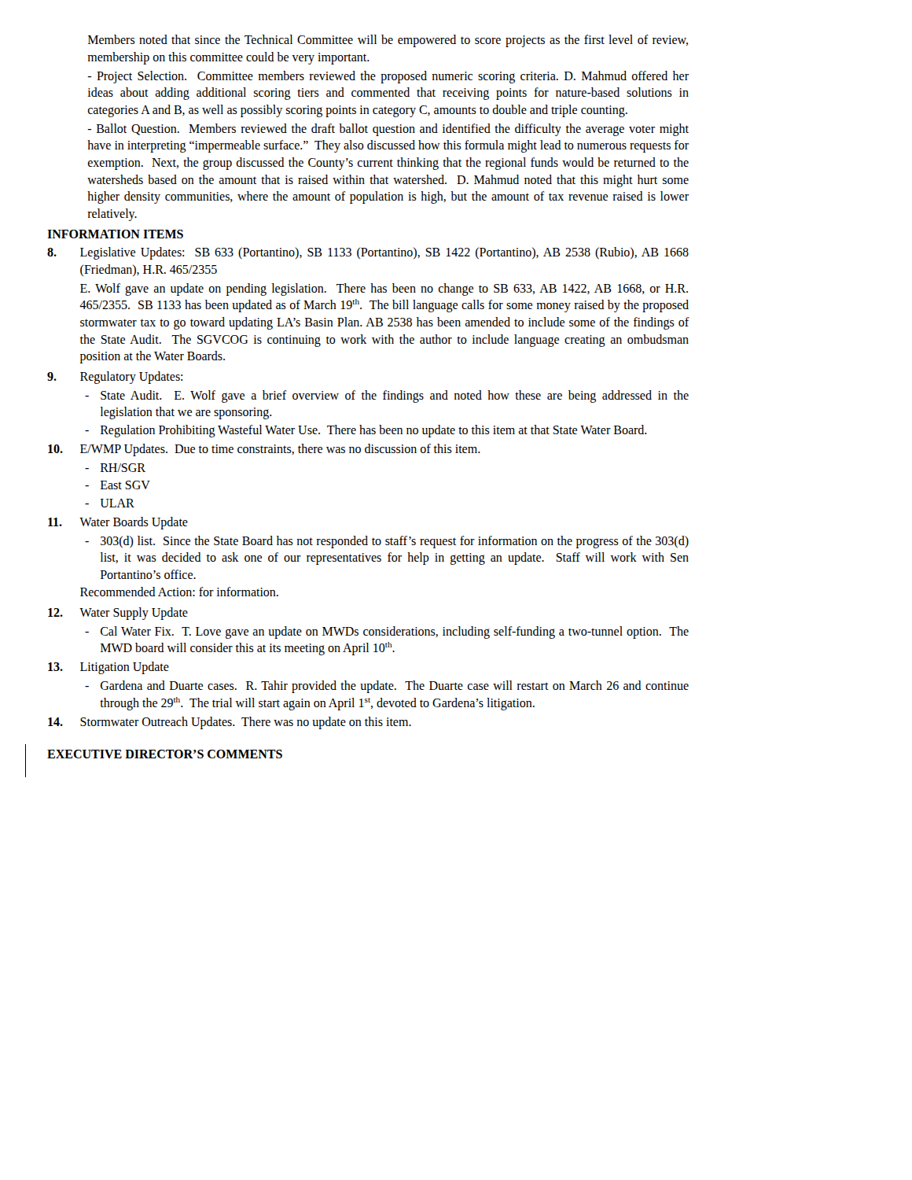Members noted that since the Technical Committee will be empowered to score projects as the first level of review, membership on this committee could be very important.
- Project Selection. Committee members reviewed the proposed numeric scoring criteria. D. Mahmud offered her ideas about adding additional scoring tiers and commented that receiving points for nature-based solutions in categories A and B, as well as possibly scoring points in category C, amounts to double and triple counting.
- Ballot Question. Members reviewed the draft ballot question and identified the difficulty the average voter might have in interpreting “impermeable surface.” They also discussed how this formula might lead to numerous requests for exemption. Next, the group discussed the County’s current thinking that the regional funds would be returned to the watersheds based on the amount that is raised within that watershed. D. Mahmud noted that this might hurt some higher density communities, where the amount of population is high, but the amount of tax revenue raised is lower relatively.
INFORMATION ITEMS
8.
Legislative Updates: SB 633 (Portantino), SB 1133 (Portantino), SB 1422 (Portantino), AB 2538 (Rubio), AB 1668 (Friedman), H.R. 465/2355
E. Wolf gave an update on pending legislation. There has been no change to SB 633, AB 1422, AB 1668, or H.R. 465/2355. SB 1133 has been updated as of March 19th. The bill language calls for some money raised by the proposed stormwater tax to go toward updating LA’s Basin Plan. AB 2538 has been amended to include some of the findings of the State Audit. The SGVCOG is continuing to work with the author to include language creating an ombudsman position at the Water Boards.
9.
Regulatory Updates:
State Audit. E. Wolf gave a brief overview of the findings and noted how these are being addressed in the legislation that we are sponsoring.
Regulation Prohibiting Wasteful Water Use. There has been no update to this item at that State Water Board.
10.
E/WMP Updates. Due to time constraints, there was no discussion of this item.
RH/SGR
East SGV
ULAR
11.
Water Boards Update
303(d) list. Since the State Board has not responded to staff’s request for information on the progress of the 303(d) list, it was decided to ask one of our representatives for help in getting an update. Staff will work with Sen Portantino’s office.
Recommended Action: for information.
12.
Water Supply Update
Cal Water Fix. T. Love gave an update on MWDs considerations, including self-funding a two-tunnel option. The MWD board will consider this at its meeting on April 10th.
13.
Litigation Update
Gardena and Duarte cases. R. Tahir provided the update. The Duarte case will restart on March 26 and continue through the 29th. The trial will start again on April 1st, devoted to Gardena’s litigation.
14.
Stormwater Outreach Updates. There was no update on this item.
EXECUTIVE DIRECTOR’S COMMENTS